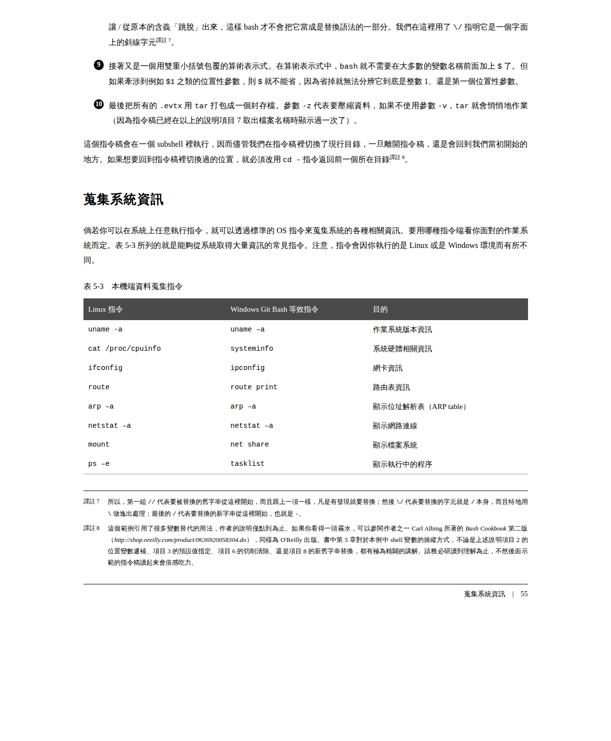讓 / 從原本的含義「跳脫」出來，這樣 bash 才不會把它當成是替換語法的一部分。我們在這裡用了 \/ 指明它是一個字面上的斜線字元譯註 7。
9 接著又是一個用雙重小括號包覆的算術表示式。在算術表示式中，bash 就不需要在大多數的變數名稱前面加上 $ 了。但如果牽涉到例如 $1 之類的位置性參數，則 $ 就不能省，因為省掉就無法分辨它到底是整數 1、還是第一個位置性參數。
10 最後把所有的 .evtx 用 tar 打包成一個封存檔。參數 -z 代表要壓縮資料，如果不使用參數 -v，tar 就會悄悄地作業（因為指令稿已經在以上的說明項目 7 取出檔案名稱時顯示過一次了）。
這個指令稿會在一個 subshell 裡執行，因而儘管我們在指令稿裡切換了現行目錄，一旦離開指令稿，還是會回到我們當初開始的地方。如果想要回到指令稿裡切換過的位置，就必須改用 cd - 指令返回前一個所在目錄譯註 8。
蒐集系統資訊
倘若你可以在系統上任意執行指令，就可以透過標準的 OS 指令來蒐集系統的各種相關資訊。要用哪種指令端看你面對的作業系統而定。表 5-3 所列的就是能夠從系統取得大量資訊的常見指令。注意，指令會因你執行的是 Linux 或是 Windows 環境而有所不同。
表 5-3　本機端資料蒐集指令
| Linux 指令 | Windows Git Bash 等效指令 | 目的 |
| --- | --- | --- |
| uname -a | uname –a | 作業系統版本資訊 |
| cat /proc/cpuinfo | systeminfo | 系統硬體相關資訊 |
| ifconfig | ipconfig | 網卡資訊 |
| route | route print | 路由表資訊 |
| arp –a | arp –a | 顯示位址解析表（ARP table） |
| netstat –a | netstat –a | 顯示網路連線 |
| mount | net share | 顯示檔案系統 |
| ps –e | tasklist | 顯示執行中的程序 |
譯註 7
所以，第一組 // 代表要被替換的舊字串從這裡開始，而且跟上一項一樣，凡是有發現就要替換；然後 \/ 代表要替換的字元就是 / 本身，而且特地用 \ 做逸出處理；最後的 / 代表要替換的新字串從這裡開始，也就是 -。
譯註 8
這個範例引用了很多變數替代的用法，作者的說明僅點到為止。如果你看得一頭霧水，可以參閱作者之一 Carl Albing 所著的 Bash Cookbook 第二版（http://shop.oreilly.com/product/0636920058304.do），同樣為 O'Reilly 出版。書中第 5 章對於本例中 shell 變數的操縱方式，不論是上述說明項目 2 的位置變數遞補、項目 3 的預設值指定、項目 6 的切削清除、還是項目 8 的新舊字串替換，都有極為精闢的講解。請務必研讀到理解為止，不然後面示範的指令稿讀起來會倍感吃力。
蒐集系統資訊　|　55